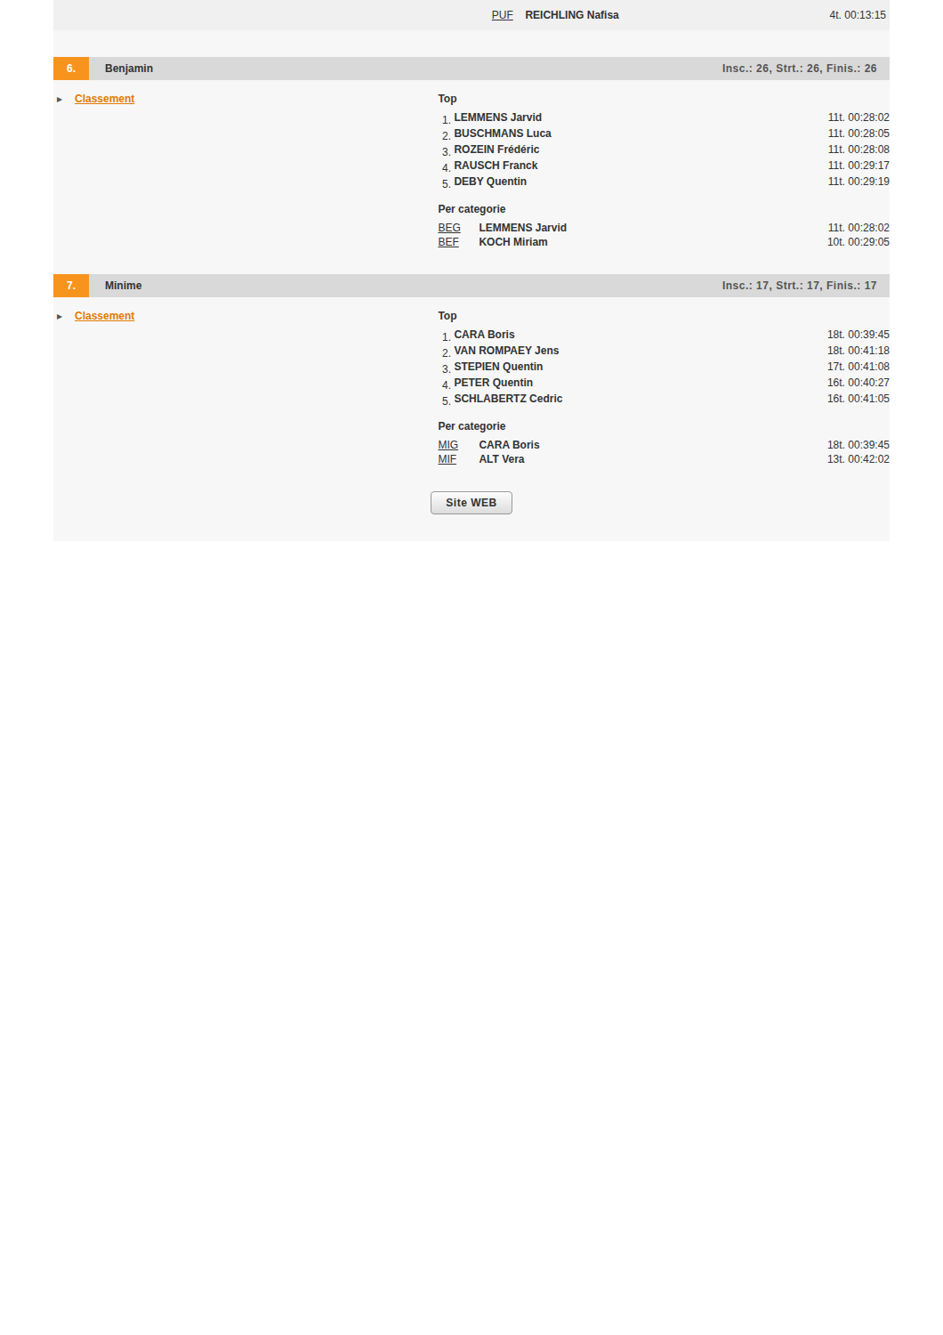| | PUF | REICHLING Nafisa | 4t. 00:13:15 |
6. Benjamin Insc.: 26, Strt.: 26, Finis.: 26
▸Classement
Top
| LEMMENS Jarvid | 11t. 00:28:02 |
| BUSCHMANS Luca | 11t. 00:28:05 |
| ROZEIN Frédéric | 11t. 00:28:08 |
| RAUSCH Franck | 11t. 00:29:17 |
| DEBY Quentin | 11t. 00:29:19 |
Per categorie
| BEG | LEMMENS Jarvid | 11t. 00:28:02 |
| BEF | KOCH Miriam | 10t. 00:29:05 |
7. Minime Insc.: 17, Strt.: 17, Finis.: 17
▸Classement
Top
| CARA Boris | 18t. 00:39:45 |
| VAN ROMPAEY Jens | 18t. 00:41:18 |
| STEPIEN Quentin | 17t. 00:41:08 |
| PETER Quentin | 16t. 00:40:27 |
| SCHLABERTZ Cedric | 16t. 00:41:05 |
Per categorie
| MIG | CARA Boris | 18t. 00:39:45 |
| MIF | ALT Vera | 13t. 00:42:02 |
Site WEB